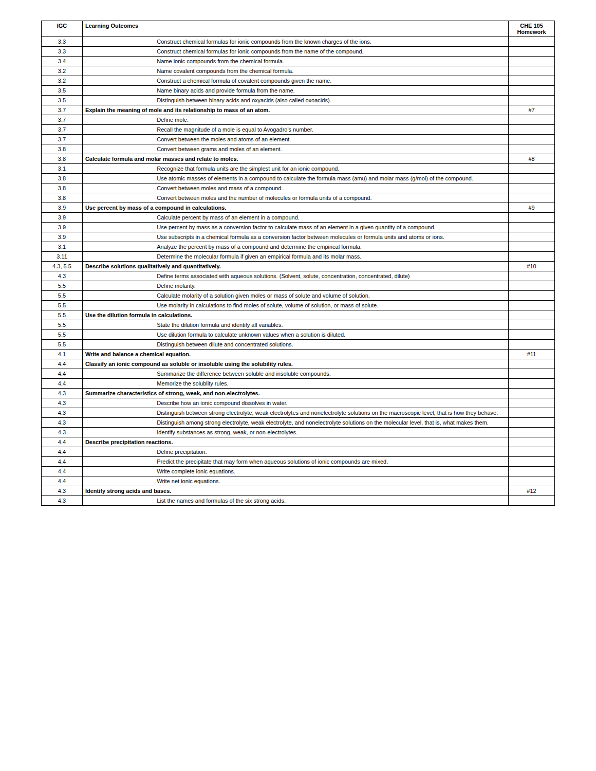| IGC | Learning Outcomes | CHE 105 Homework |
| --- | --- | --- |
| 3.3 | | Construct chemical formulas for ionic compounds from the known charges of the ions. | |
| 3.3 | | Construct chemical formulas for ionic compounds from the name of the compound. | |
| 3.4 | | Name ionic compounds from the chemical formula. | |
| 3.2 | | Name covalent compounds from the chemical formula. | |
| 3.2 | | Construct a chemical formula of covalent compounds given the name. | |
| 3.5 | | Name binary acids and provide formula from the name. | |
| 3.5 | | Distinguish between binary acids and oxyacids (also called oxoacids). | |
| 3.7 | Explain the meaning of mole and its relationship to mass of an atom. | #7 |
| 3.7 | | Define mole. | |
| 3.7 | | Recall the magnitude of a mole is equal to Avogadro's number. | |
| 3.7 | | Convert between the moles and atoms of an element. | |
| 3.8 | | Convert between grams and moles of an element. | |
| 3.8 | Calculate formula and molar masses and relate to moles. | #8 |
| 3.1 | | Recognize that formula units are the simplest unit for an ionic compound. | |
| 3.8 | | Use atomic masses of elements in a compound to calculate the formula mass (amu) and molar mass (g/mol) of the compound. | |
| 3.8 | | Convert between moles and mass of a compound. | |
| 3.8 | | Convert between moles and the number of molecules or formula units of a compound. | |
| 3.9 | Use percent by mass of a compound in calculations. | #9 |
| 3.9 | | Calculate percent by mass of an element in a compound. | |
| 3.9 | | Use percent by mass as a conversion factor to calculate mass of an element in a given quantity of a compound. | |
| 3.9 | | Use subscripts in a chemical formula as a conversion factor between molecules or formula units and atoms or ions. | |
| 3.1 | | Analyze the percent by mass of a compound and determine the empirical formula. | |
| 3.11 | | Determine the molecular formula if given an empirical formula and its molar mass. | |
| 4.3, 5.5 | Describe solutions qualitatively and quantitatively. | #10 |
| 4.3 | | Define terms associated with aqueous solutions. (Solvent, solute, concentration, concentrated, dilute) | |
| 5.5 | | Define molarity. | |
| 5.5 | | Calculate molarity of a solution given moles or mass of solute and volume of solution. | |
| 5.5 | | Use molarity in calculations to find moles of solute, volume of solution, or mass of solute. | |
| 5.5 | Use the dilution formula in calculations. | |
| 5.5 | | State the dilution formula and identify all variables. | |
| 5.5 | | Use dilution formula to calculate unknown values when a solution is diluted. | |
| 5.5 | | Distinguish between dilute and concentrated solutions. | |
| 4.1 | Write and balance a chemical equation. | #11 |
| 4.4 | Classify an ionic compound as soluble or insoluble using the solubility rules. | |
| 4.4 | | Summarize the difference between soluble and insoluble compounds. | |
| 4.4 | | Memorize the solublity rules. | |
| 4.3 | Summarize characteristics of strong, weak, and non-electrolytes. | |
| 4.3 | | Describe how an ionic compound dissolves in water. | |
| 4.3 | | Distinguish between strong electrolyte, weak electrolytes and nonelectrolyte solutions on the macroscopic level, that is how they behave. | |
| 4.3 | | Distinguish among strong electrolyte, weak electrolyte, and nonelectrolyte solutions on the molecular level, that is, what makes them. | |
| 4.3 | | Identify substances as strong, weak, or non-electrolytes. | |
| 4.4 | Describe precipitation reactions. | |
| 4.4 | | Define precipitation. | |
| 4.4 | | Predict the precipitate that may form when aqueous solutions of ionic compounds are mixed. | |
| 4.4 | | Write complete ionic equations. | |
| 4.4 | | Write net ionic equations. | |
| 4.3 | Identify strong acids and bases. | #12 |
| 4.3 | | List the names and formulas of the six strong acids. | |